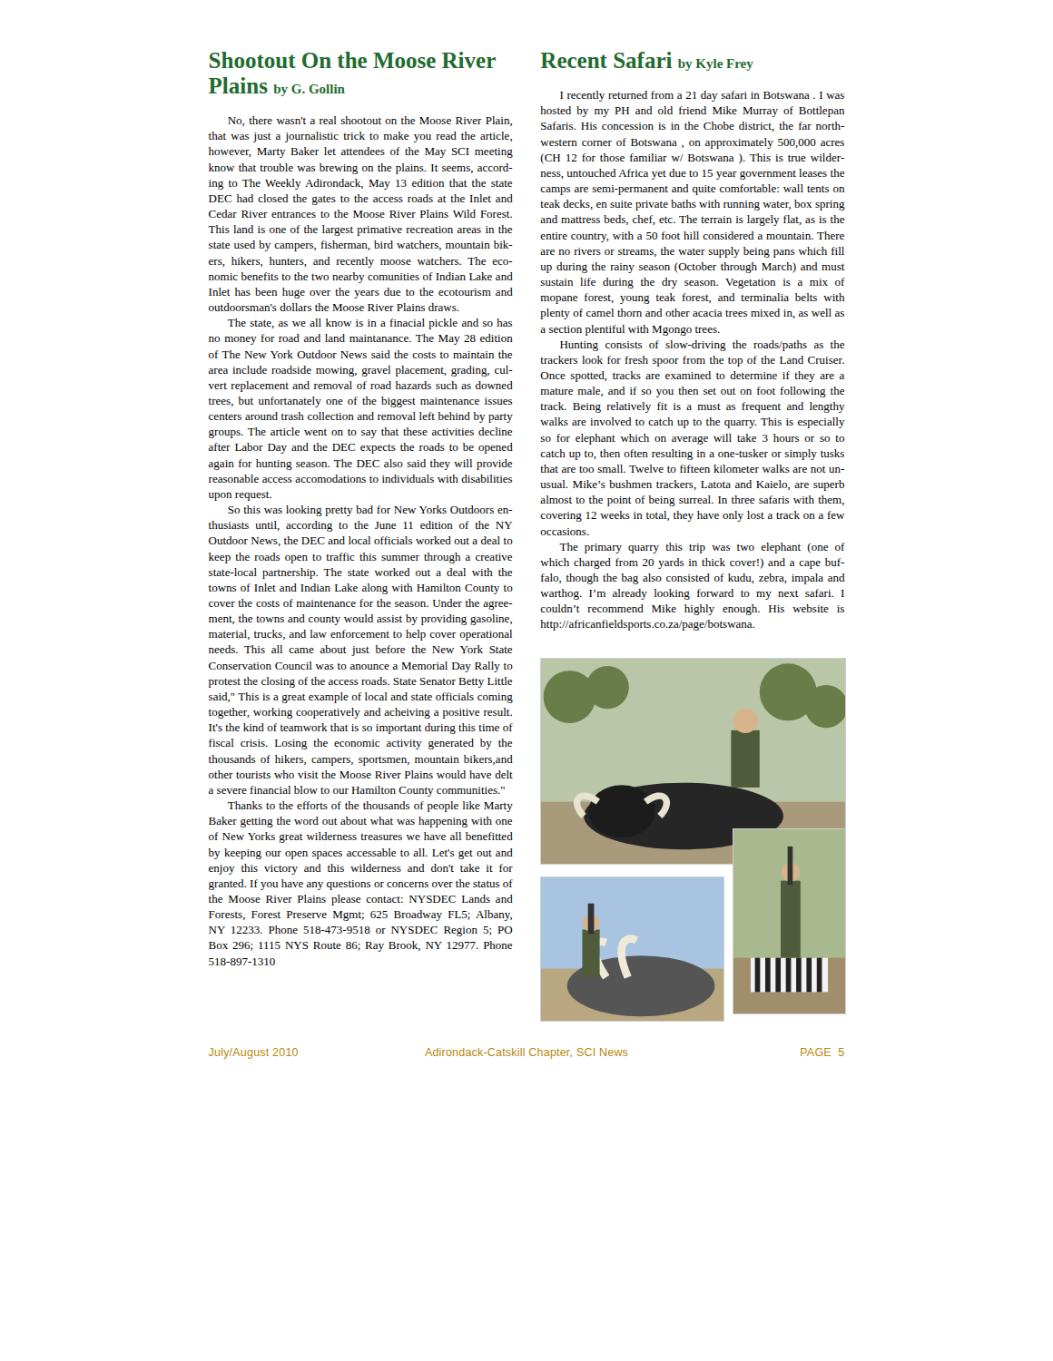Shootout On the Moose River Plains by G. Gollin
No, there wasn't a real shootout on the Moose River Plain, that was just a journalistic trick to make you read the article, however, Marty Baker let attendees of the May SCI meeting know that trouble was brewing on the plains. It seems, according to The Weekly Adirondack, May 13 edition that the state DEC had closed the gates to the access roads at the Inlet and Cedar River entrances to the Moose River Plains Wild Forest. This land is one of the largest primative recreation areas in the state used by campers, fisherman, bird watchers, mountain bikers, hikers, hunters, and recently moose watchers. The economic benefits to the two nearby comunities of Indian Lake and Inlet has been huge over the years due to the ecotourism and outdoorsman's dollars the Moose River Plains draws.
The state, as we all know is in a finacial pickle and so has no money for road and land maintanance. The May 28 edition of The New York Outdoor News said the costs to maintain the area include roadside mowing, gravel placement, grading, culvert replacement and removal of road hazards such as downed trees, but unfortanately one of the biggest maintenance issues centers around trash collection and removal left behind by party groups. The article went on to say that these activities decline after Labor Day and the DEC expects the roads to be opened again for hunting season. The DEC also said they will provide reasonable access accomodations to individuals with disabilities upon request.
So this was looking pretty bad for New Yorks Outdoors enthusiasts until, according to the June 11 edition of the NY Outdoor News, the DEC and local officials worked out a deal to keep the roads open to traffic this summer through a creative state-local partnership. The state worked out a deal with the towns of Inlet and Indian Lake along with Hamilton County to cover the costs of maintenance for the season. Under the agreement, the towns and county would assist by providing gasoline, material, trucks, and law enforcement to help cover operational needs. This all came about just before the New York State Conservation Council was to anounce a Memorial Day Rally to protest the closing of the access roads. State Senator Betty Little said," This is a great example of local and state officials coming together, working cooperatively and acheiving a positive result. It's the kind of teamwork that is so important during this time of fiscal crisis. Losing the economic activity generated by the thousands of hikers, campers, sportsmen, mountain bikers,and other tourists who visit the Moose River Plains would have delt a severe financial blow to our Hamilton County communities."
Thanks to the efforts of the thousands of people like Marty Baker getting the word out about what was happening with one of New Yorks great wilderness treasures we have all benefitted by keeping our open spaces accessable to all. Let's get out and enjoy this victory and this wilderness and don't take it for granted. If you have any questions or concerns over the status of the Moose River Plains please contact: NYSDEC Lands and Forests, Forest Preserve Mgmt; 625 Broadway FL5; Albany, NY 12233. Phone 518-473-9518 or NYSDEC Region 5; PO Box 296; 1115 NYS Route 86; Ray Brook, NY 12977. Phone 518-897-1310
Recent Safari by Kyle Frey
I recently returned from a 21 day safari in Botswana . I was hosted by my PH and old friend Mike Murray of Bottlepan Safaris. His concession is in the Chobe district, the far northwestern corner of Botswana , on approximately 500,000 acres (CH 12 for those familiar w/ Botswana ). This is true wilderness, untouched Africa yet due to 15 year government leases the camps are semi-permanent and quite comfortable: wall tents on teak decks, en suite private baths with running water, box spring and mattress beds, chef, etc. The terrain is largely flat, as is the entire country, with a 50 foot hill considered a mountain. There are no rivers or streams, the water supply being pans which fill up during the rainy season (October through March) and must sustain life during the dry season. Vegetation is a mix of mopane forest, young teak forest, and terminalia belts with plenty of camel thorn and other acacia trees mixed in, as well as a section plentiful with Mgongo trees.
Hunting consists of slow-driving the roads/paths as the trackers look for fresh spoor from the top of the Land Cruiser. Once spotted, tracks are examined to determine if they are a mature male, and if so you then set out on foot following the track. Being relatively fit is a must as frequent and lengthy walks are involved to catch up to the quarry. This is especially so for elephant which on average will take 3 hours or so to catch up to, then often resulting in a one-tusker or simply tusks that are too small. Twelve to fifteen kilometer walks are not unusual. Mike’s bushmen trackers, Latota and Kaielo, are superb almost to the point of being surreal. In three safaris with them, covering 12 weeks in total, they have only lost a track on a few occasions.
The primary quarry this trip was two elephant (one of which charged from 20 yards in thick cover!) and a cape buffalo, though the bag also consisted of kudu, zebra, impala and warthog. I’m already looking forward to my next safari. I couldn’t recommend Mike highly enough. His website is http://africanfieldsports.co.za/page/botswana.
July/August 2010
Adirondack-Catskill Chapter, SCI News
PAGE 5